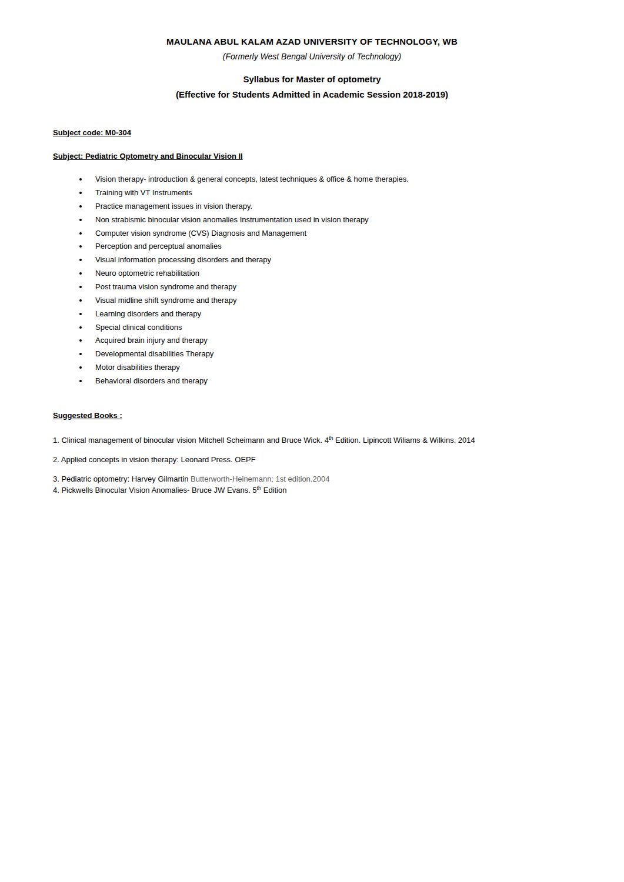MAULANA ABUL KALAM AZAD UNIVERSITY OF TECHNOLOGY, WB
(Formerly West Bengal University of Technology)
Syllabus for Master of optometry
(Effective for Students Admitted in Academic Session 2018-2019)
Subject code: M0-304
Subject: Pediatric Optometry and Binocular Vision II
Vision therapy- introduction & general concepts, latest techniques & office & home therapies.
Training with VT Instruments
Practice management issues in vision therapy.
Non strabismic binocular vision anomalies Instrumentation used in vision therapy
Computer vision syndrome (CVS) Diagnosis and Management
Perception and perceptual anomalies
Visual information processing disorders and therapy
Neuro optometric rehabilitation
Post trauma vision syndrome and therapy
Visual midline shift syndrome and therapy
Learning disorders and therapy
Special clinical conditions
Acquired brain injury and therapy
Developmental disabilities Therapy
Motor disabilities therapy
Behavioral disorders and therapy
Suggested Books :
1. Clinical management of binocular vision Mitchell Scheimann and Bruce Wick. 4th Edition. Lipincott Wiliams & Wilkins. 2014
2. Applied concepts in vision therapy: Leonard Press. OEPF
3. Pediatric optometry: Harvey Gilmartin Butterworth-Heinemann; 1st edition.2004
4. Pickwells Binocular Vision Anomalies- Bruce JW Evans. 5th Edition